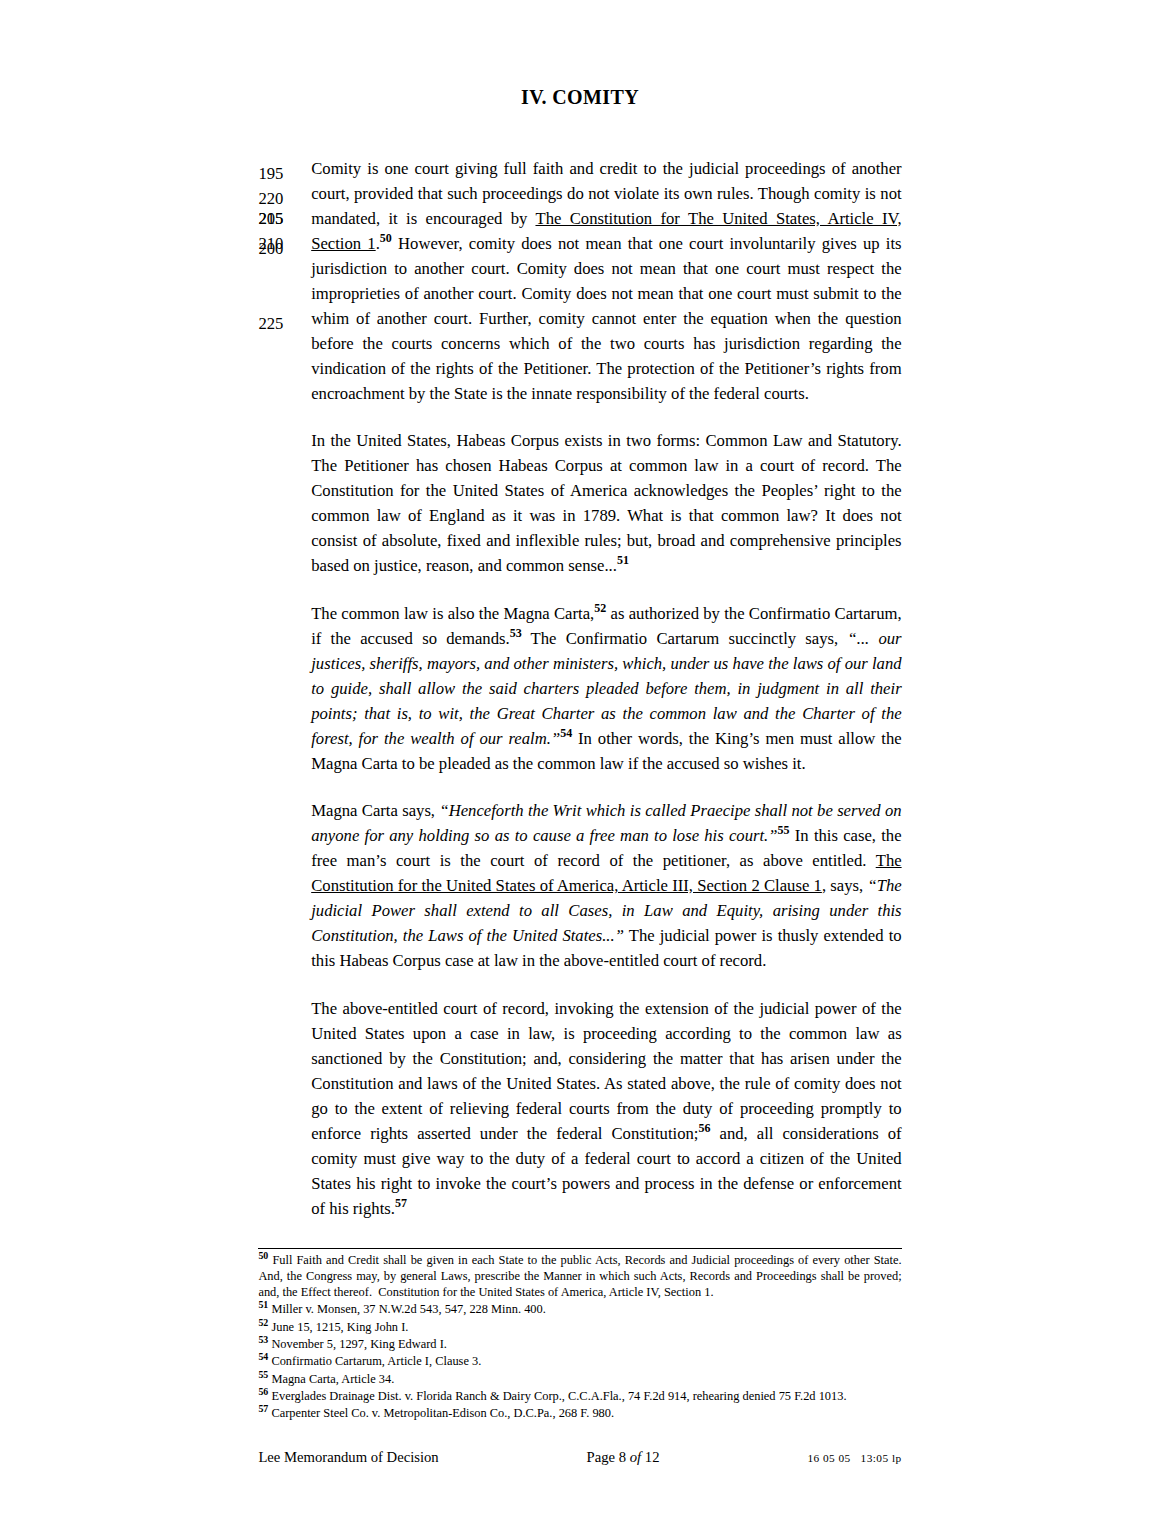IV. COMITY
195 Comity is one court giving full faith and credit to the judicial proceedings of another court, provided that such proceedings do not violate its own rules. Though comity is not mandated, it is encouraged by The Constitution for The United States, Article IV, Section 1.50 However, comity does not mean that one court involuntarily gives up its jurisdiction to another court. Comity does not mean that one court must respect the improprieties of another court. Comity does not mean that one court must submit to the whim of another court. Further, comity cannot enter the equation when the question before the courts concerns which of the two courts has jurisdiction regarding the vindication of the rights of the Petitioner. The protection of the Petitioner’s rights from encroachment by the State is the innate responsibility of the federal courts. 200
In the United States, Habeas Corpus exists in two forms: Common Law and Statutory. The Petitioner has chosen Habeas Corpus at common law in a court of record. The Constitution for the United States of America acknowledges the Peoples’ right to the common law of England as it was in 1789. What is that common law? It does not consist of absolute, fixed and inflexible rules; but, broad and comprehensive principles based on justice, reason, and common sense...51 205
The common law is also the Magna Carta,52 as authorized by the Confirmatio Cartarum, if the accused so demands.53 The Confirmatio Cartarum succinctly says, “... our justices, sheriffs, mayors, and other ministers, which, under us have the laws of our land to guide, shall allow the said charters pleaded before them, in judgment in all their points; that is, to wit, the Great Charter as the common law and the Charter of the forest, for the wealth of our realm.”54 In other words, the King’s men must allow the Magna Carta to be pleaded as the common law if the accused so wishes it. 210
Magna Carta says, “Henceforth the Writ which is called Praecipe shall not be served on anyone for any holding so as to cause a free man to lose his court.”55 In this case, the free man’s court is the court of record of the petitioner, as above entitled. The Constitution for the United States of America, Article III, Section 2 Clause 1, says, “The judicial Power shall extend to all Cases, in Law and Equity, arising under this Constitution, the Laws of the United States...” The judicial power is thusly extended to this Habeas Corpus case at law in the above-entitled court of record. 215
The above-entitled court of record, invoking the extension of the judicial power of the United States upon a case in law, is proceeding according to the common law as sanctioned by the Constitution; and, considering the matter that has arisen under the Constitution and laws of the United States. As stated above, the rule of comity does not go to the extent of relieving federal courts from the duty of proceeding promptly to enforce rights asserted under the federal Constitution;56 and, all considerations of comity must give way to the duty of a federal court to accord a citizen of the United States his right to invoke the court’s powers and process in the defense or enforcement of his rights.57 220 225
50 Full Faith and Credit shall be given in each State to the public Acts, Records and Judicial proceedings of every other State. And, the Congress may, by general Laws, prescribe the Manner in which such Acts, Records and Proceedings shall be proved; and, the Effect thereof. Constitution for the United States of America, Article IV, Section 1.
51 Miller v. Monsen, 37 N.W.2d 543, 547, 228 Minn. 400.
52 June 15, 1215, King John I.
53 November 5, 1297, King Edward I.
54 Confirmatio Cartarum, Article I, Clause 3.
55 Magna Carta, Article 34.
56 Everglades Drainage Dist. v. Florida Ranch & Dairy Corp., C.C.A.Fla., 74 F.2d 914, rehearing denied 75 F.2d 1013.
57 Carpenter Steel Co. v. Metropolitan-Edison Co., D.C.Pa., 268 F. 980.
Lee Memorandum of Decision
Page 8 of 12
16 05 05 13:05 lp